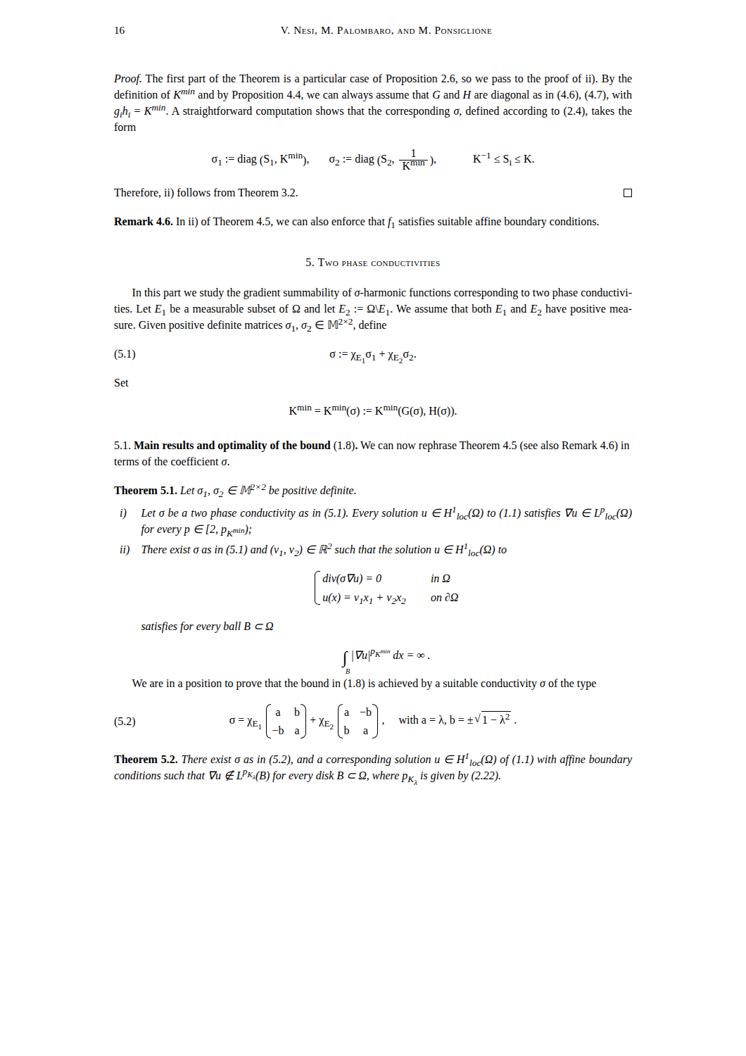16 V. Nesi, M. Palombaro, and M. Ponsiglione
Proof. The first part of the Theorem is a particular case of Proposition 2.6, so we pass to the proof of ii). By the definition of Kmin and by Proposition 4.4, we can always assume that G and H are diagonal as in (4.6), (4.7), with gihi = Kmin. A straightforward computation shows that the corresponding σ, defined according to (2.4), takes the form
σ1 := diag (S1, Kmin), σ2 := diag (S2, 1 Kmin), K−1 ≤ Si ≤ K.
Therefore, ii) follows from Theorem 3.2.
Remark 4.6. In ii) of Theorem 4.5, we can also enforce that f1 satisfies suitable affine boundary conditions.
5. Two phase conductivities
In this part we study the gradient summability of σ-harmonic functions corresponding to two phase conductivities. Let E1 be a measurable subset of Ω and let E2 := Ω\E1. We assume that both E1 and E2 have positive measure. Given positive definite matrices σ1, σ2 ∈ 𝕄2×2, define
(5.1) σ := χE1σ1 + χE2σ2.
Set
Kmin = Kmin(σ) := Kmin(G(σ), H(σ)).
5.1. Main results and optimality of the bound (1.8). We can now rephrase Theorem 4.5 (see also Remark 4.6) in terms of the coefficient σ.
Theorem 5.1. Let σ1, σ2 ∈ 𝕄2×2 be positive definite.
i) Let σ be a two phase conductivity as in (5.1). Every solution u ∈ H1loc(Ω) to (1.1) satisfies ∇u ∈ Lploc(Ω) for every p ∈ [2, pKmin);
ii) There exist σ as in (5.1) and (v1, v2) ∈ ℝ2 such that the solution u ∈ H1loc(Ω) to div(σ∇u) = 0 in Ω u(x) = v1x1 + v2x2 on ∂Ω satisfies for every ball B ⊂ Ω ∫B |∇u|pKmin dx = ∞ .
We are in a position to prove that the bound in (1.8) is achieved by a suitable conductivity σ of the type
(5.2) σ = χE1 ab −b a + χE2 a−b ba , with a = λ, b = ±1 − λ2 .
Theorem 5.2. There exist σ as in (5.2), and a corresponding solution u ∈ H1loc(Ω) of (1.1) with affine boundary conditions such that ∇u ∉ LpKλ(B) for every disk B ⊂ Ω, where pKλ is given by (2.22).